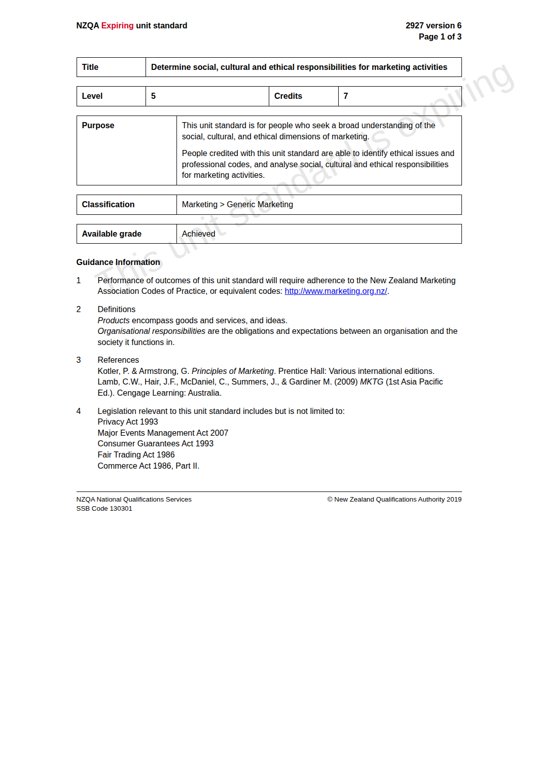This unit standard is expiring
NZQA Expiring unit standard
2927 version 6
Page 1 of 3
| Title | Determine social, cultural and ethical responsibilities for marketing activities |
| Level | 5 | Credits | 7 |
| Purpose | This unit standard is for people who seek a broad understanding of the social, cultural, and ethical dimensions of marketing. People credited with this unit standard are able to identify ethical issues and professional codes, and analyse social, cultural and ethical responsibilities for marketing activities. |
| Classification | Marketing > Generic Marketing |
| Available grade | Achieved |
Guidance Information
1
Performance of outcomes of this unit standard will require adherence to the New Zealand Marketing Association Codes of Practice, or equivalent codes: http://www.marketing.org.nz/.
2
Definitions
Products encompass goods and services, and ideas.
Organisational responsibilities are the obligations and expectations between an organisation and the society it functions in.
3
References
Kotler, P. & Armstrong, G. Principles of Marketing. Prentice Hall: Various international editions.
Lamb, C.W., Hair, J.F., McDaniel, C., Summers, J., & Gardiner M. (2009) MKTG (1st Asia Pacific Ed.). Cengage Learning: Australia.
4
Legislation relevant to this unit standard includes but is not limited to:
Privacy Act 1993
Major Events Management Act 2007
Consumer Guarantees Act 1993
Fair Trading Act 1986
Commerce Act 1986, Part II.
NZQA National Qualifications Services
SSB Code 130301
© New Zealand Qualifications Authority 2019